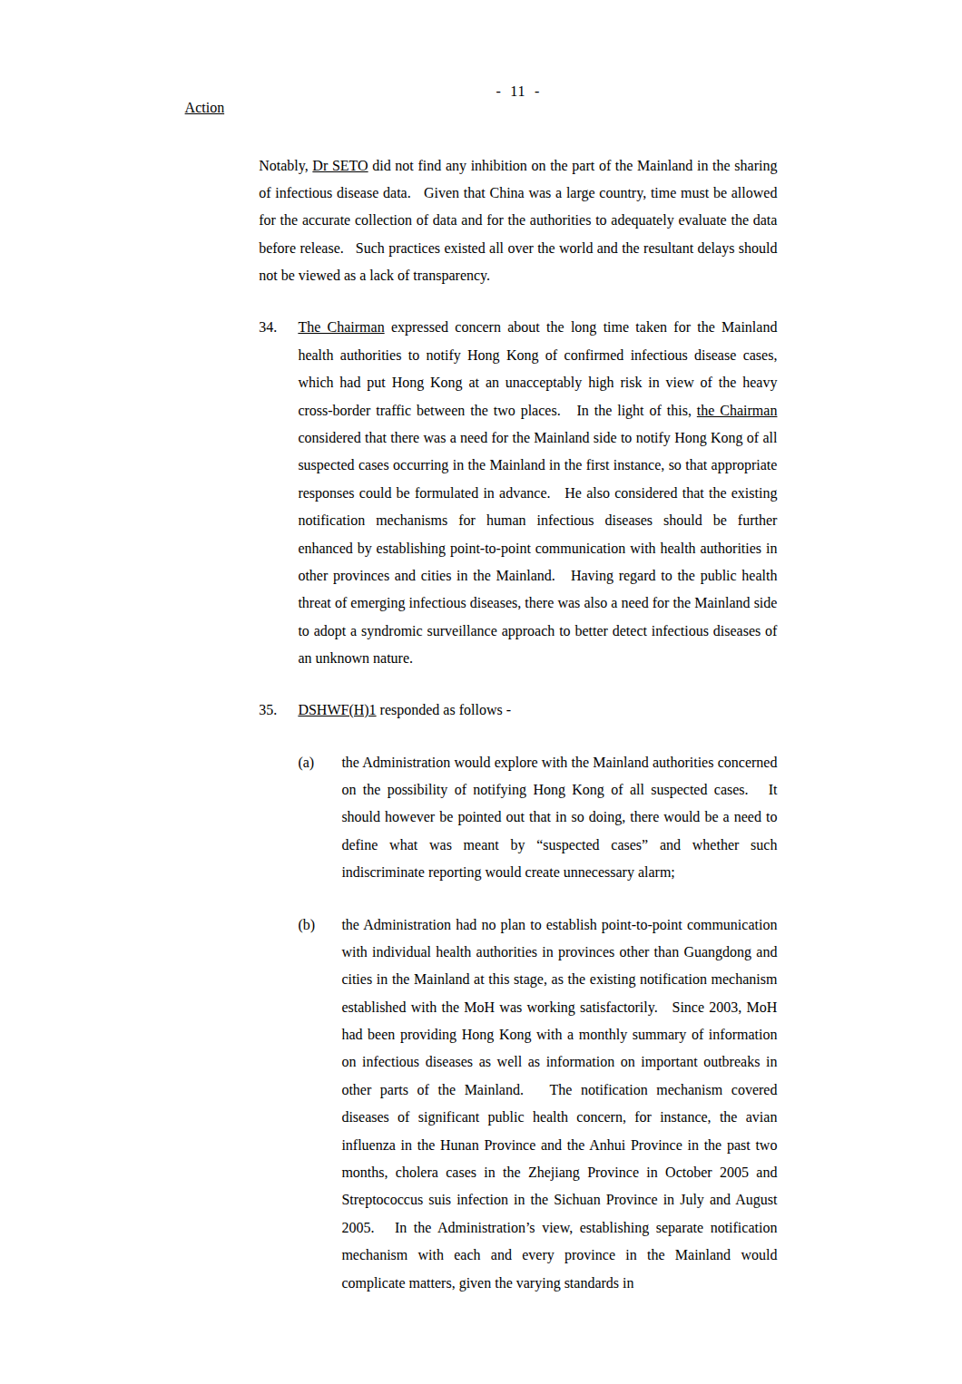Action
- 11 -
Notably, Dr SETO did not find any inhibition on the part of the Mainland in the sharing of infectious disease data. Given that China was a large country, time must be allowed for the accurate collection of data and for the authorities to adequately evaluate the data before release. Such practices existed all over the world and the resultant delays should not be viewed as a lack of transparency.
34.
The Chairman expressed concern about the long time taken for the Mainland health authorities to notify Hong Kong of confirmed infectious disease cases, which had put Hong Kong at an unacceptably high risk in view of the heavy cross-border traffic between the two places. In the light of this, the Chairman considered that there was a need for the Mainland side to notify Hong Kong of all suspected cases occurring in the Mainland in the first instance, so that appropriate responses could be formulated in advance. He also considered that the existing notification mechanisms for human infectious diseases should be further enhanced by establishing point-to-point communication with health authorities in other provinces and cities in the Mainland. Having regard to the public health threat of emerging infectious diseases, there was also a need for the Mainland side to adopt a syndromic surveillance approach to better detect infectious diseases of an unknown nature.
35.
DSHWF(H)1 responded as follows -
(a)
the Administration would explore with the Mainland authorities concerned on the possibility of notifying Hong Kong of all suspected cases. It should however be pointed out that in so doing, there would be a need to define what was meant by “suspected cases” and whether such indiscriminate reporting would create unnecessary alarm;
(b)
the Administration had no plan to establish point-to-point communication with individual health authorities in provinces other than Guangdong and cities in the Mainland at this stage, as the existing notification mechanism established with the MoH was working satisfactorily. Since 2003, MoH had been providing Hong Kong with a monthly summary of information on infectious diseases as well as information on important outbreaks in other parts of the Mainland. The notification mechanism covered diseases of significant public health concern, for instance, the avian influenza in the Hunan Province and the Anhui Province in the past two months, cholera cases in the Zhejiang Province in October 2005 and Streptococcus suis infection in the Sichuan Province in July and August 2005. In the Administration’s view, establishing separate notification mechanism with each and every province in the Mainland would complicate matters, given the varying standards in